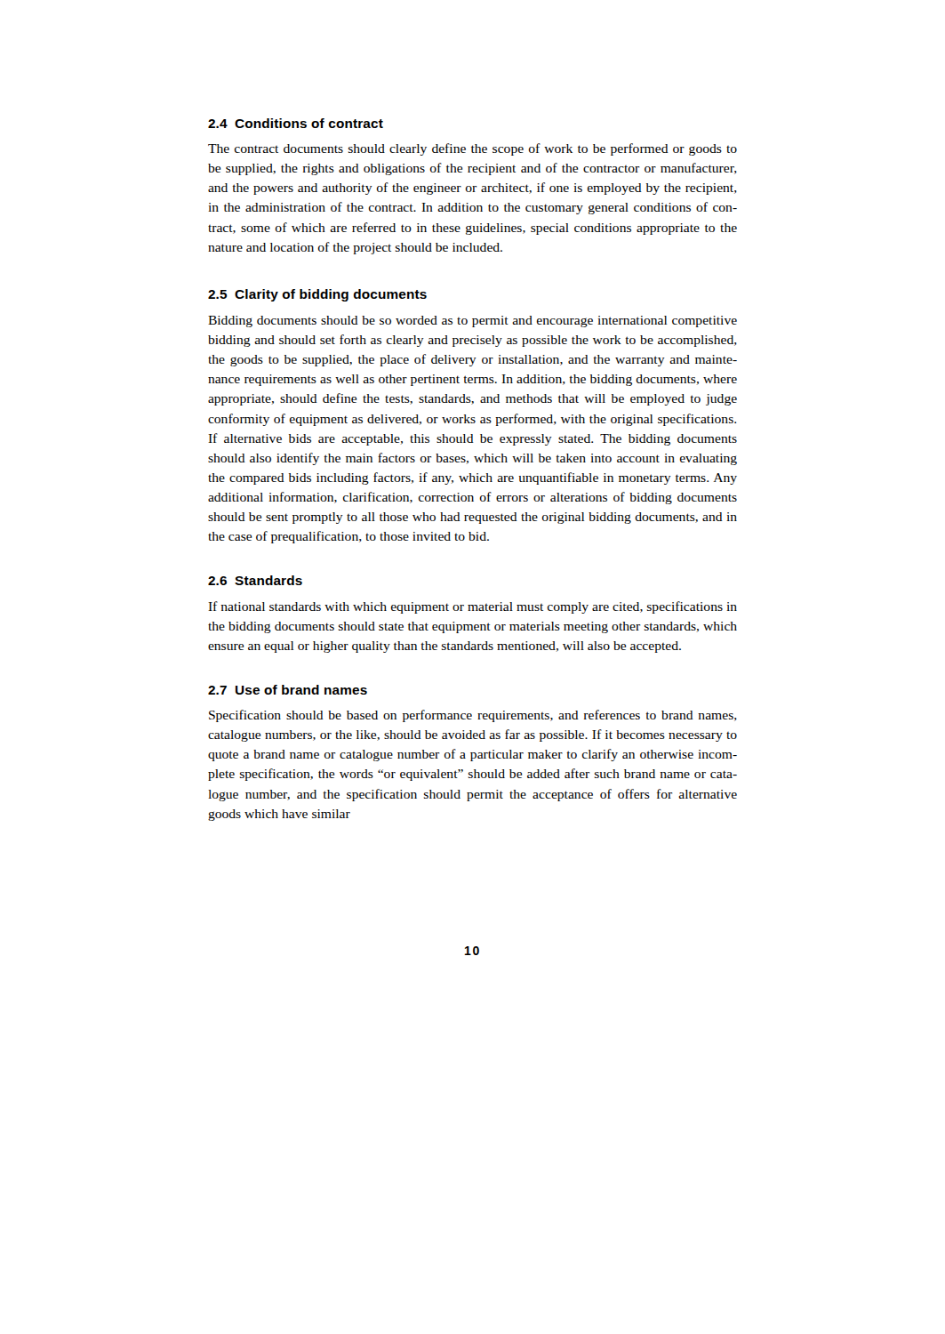2.4 Conditions of contract
The contract documents should clearly define the scope of work to be performed or goods to be supplied, the rights and obligations of the recipient and of the contractor or manufacturer, and the powers and authority of the engineer or architect, if one is employed by the recipient, in the administration of the contract. In addition to the customary general conditions of contract, some of which are referred to in these guidelines, special conditions appropriate to the nature and location of the project should be included.
2.5 Clarity of bidding documents
Bidding documents should be so worded as to permit and encourage international competitive bidding and should set forth as clearly and precisely as possible the work to be accomplished, the goods to be supplied, the place of delivery or installation, and the warranty and maintenance requirements as well as other pertinent terms. In addition, the bidding documents, where appropriate, should define the tests, standards, and methods that will be employed to judge conformity of equipment as delivered, or works as performed, with the original specifications. If alternative bids are acceptable, this should be expressly stated. The bidding documents should also identify the main factors or bases, which will be taken into account in evaluating the compared bids including factors, if any, which are unquantifiable in monetary terms. Any additional information, clarification, correction of errors or alterations of bidding documents should be sent promptly to all those who had requested the original bidding documents, and in the case of prequalification, to those invited to bid.
2.6 Standards
If national standards with which equipment or material must comply are cited, specifications in the bidding documents should state that equipment or materials meeting other standards, which ensure an equal or higher quality than the standards mentioned, will also be accepted.
2.7 Use of brand names
Specification should be based on performance requirements, and references to brand names, catalogue numbers, or the like, should be avoided as far as possible. If it becomes necessary to quote a brand name or catalogue number of a particular maker to clarify an otherwise incomplete specification, the words “or equivalent” should be added after such brand name or catalogue number, and the specification should permit the acceptance of offers for alternative goods which have similar
10